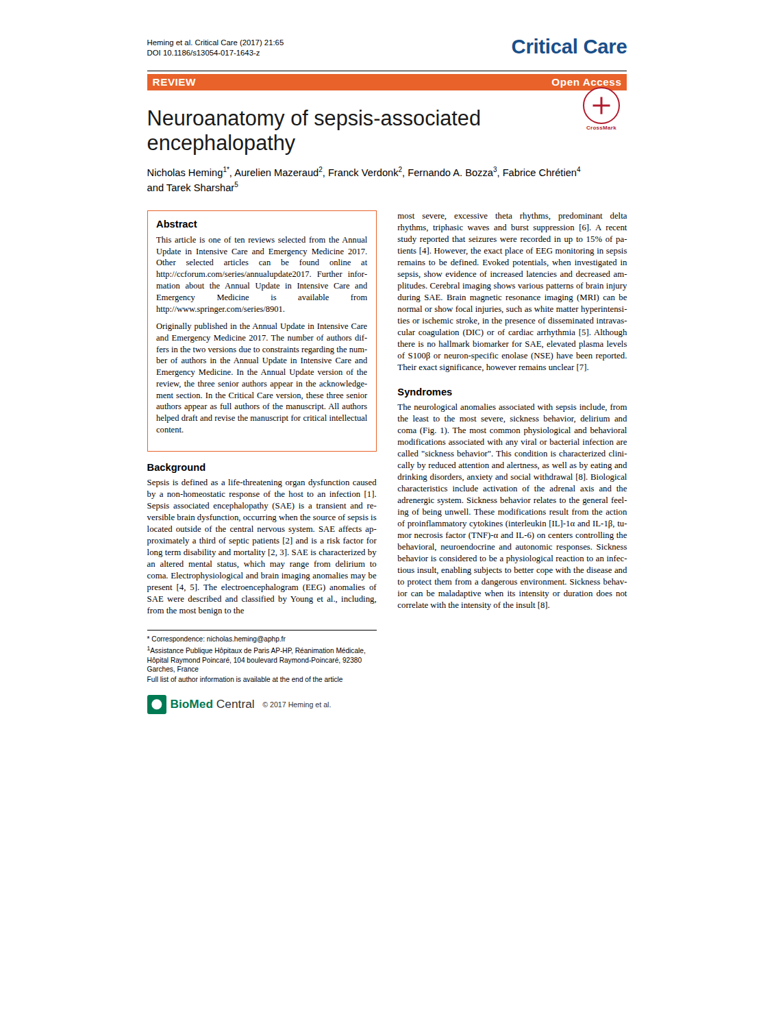Heming et al. Critical Care (2017) 21:65
DOI 10.1186/s13054-017-1643-z
Critical Care
Review
Open Access
CrossMark
Neuroanatomy of sepsis-associated encephalopathy
Nicholas Heming1*, Aurelien Mazeraud2, Franck Verdonk2, Fernando A. Bozza3, Fabrice Chrétien4 and Tarek Sharshar5
Abstract
This article is one of ten reviews selected from the Annual Update in Intensive Care and Emergency Medicine 2017. Other selected articles can be found online at http://ccforum.com/series/annualupdate2017. Further information about the Annual Update in Intensive Care and Emergency Medicine is available from http://www.springer.com/series/8901.
Originally published in the Annual Update in Intensive Care and Emergency Medicine 2017. The number of authors differs in the two versions due to constraints regarding the number of authors in the Annual Update in Intensive Care and Emergency Medicine. In the Annual Update version of the review, the three senior authors appear in the acknowledgement section. In the Critical Care version, these three senior authors appear as full authors of the manuscript. All authors helped draft and revise the manuscript for critical intellectual content.
Background
Sepsis is defined as a life-threatening organ dysfunction caused by a non-homeostatic response of the host to an infection [1]. Sepsis associated encephalopathy (SAE) is a transient and reversible brain dysfunction, occurring when the source of sepsis is located outside of the central nervous system. SAE affects approximately a third of septic patients [2] and is a risk factor for long term disability and mortality [2, 3]. SAE is characterized by an altered mental status, which may range from delirium to coma. Electrophysiological and brain imaging anomalies may be present [4, 5]. The electroencephalogram (EEG) anomalies of SAE were described and classified by Young et al., including, from the most benign to the
* Correspondence: nicholas.heming@aphp.fr
1Assistance Publique Hôpitaux de Paris AP-HP, Réanimation Médicale, Hôpital Raymond Poincaré, 104 boulevard Raymond-Poincaré, 92380 Garches, France
Full list of author information is available at the end of the article
BioMed Central
© 2017 Heming et al.
most severe, excessive theta rhythms, predominant delta rhythms, triphasic waves and burst suppression [6]. A recent study reported that seizures were recorded in up to 15% of patients [4]. However, the exact place of EEG monitoring in sepsis remains to be defined. Evoked potentials, when investigated in sepsis, show evidence of increased latencies and decreased amplitudes. Cerebral imaging shows various patterns of brain injury during SAE. Brain magnetic resonance imaging (MRI) can be normal or show focal injuries, such as white matter hyperintensities or ischemic stroke, in the presence of disseminated intravascular coagulation (DIC) or of cardiac arrhythmia [5]. Although there is no hallmark biomarker for SAE, elevated plasma levels of S100β or neuron-specific enolase (NSE) have been reported. Their exact significance, however remains unclear [7].
Syndromes
The neurological anomalies associated with sepsis include, from the least to the most severe, sickness behavior, delirium and coma (Fig. 1). The most common physiological and behavioral modifications associated with any viral or bacterial infection are called "sickness behavior". This condition is characterized clinically by reduced attention and alertness, as well as by eating and drinking disorders, anxiety and social withdrawal [8]. Biological characteristics include activation of the adrenal axis and the adrenergic system. Sickness behavior relates to the general feeling of being unwell. These modifications result from the action of proinflammatory cytokines (interleukin [IL]-1α and IL-1β, tumor necrosis factor (TNF)-α and IL-6) on centers controlling the behavioral, neuroendocrine and autonomic responses. Sickness behavior is considered to be a physiological reaction to an infectious insult, enabling subjects to better cope with the disease and to protect them from a dangerous environment. Sickness behavior can be maladaptive when its intensity or duration does not correlate with the intensity of the insult [8].